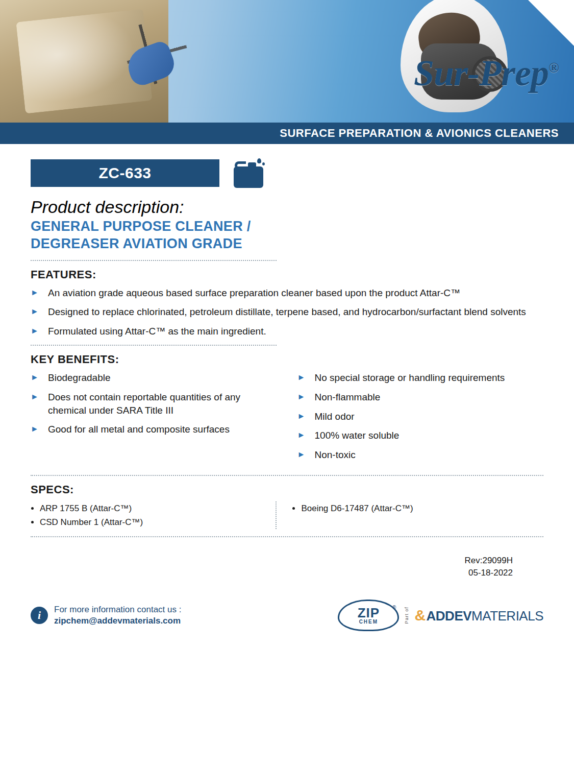Sur-Prep®
SURFACE PREPARATION & AVIONICS CLEANERS
ZC-633
Product description:
GENERAL PURPOSE CLEANER /
DEGREASER AVIATION GRADE
FEATURES:
An aviation grade aqueous based surface preparation cleaner based upon the product Attar-C™
Designed to replace chlorinated, petroleum distillate, terpene based, and hydrocarbon/surfactant blend solvents
Formulated using Attar-C™ as the main ingredient.
KEY BENEFITS:
Biodegradable
Does not contain reportable quantities of any chemical under SARA Title III
Good for all metal and composite surfaces
No special storage or handling requirements
Non-flammable
Mild odor
100% water soluble
Non-toxic
SPECS:
ARP 1755 B (Attar-C™)
CSD Number 1 (Attar-C™)
Boeing D6-17487 (Attar-C™)
Rev:29099H
05-18-2022
i
For more information contact us :
zipchem@addevmaterials.com
ZIP CHEM
®
Part of
&ADDEVMATERIALS